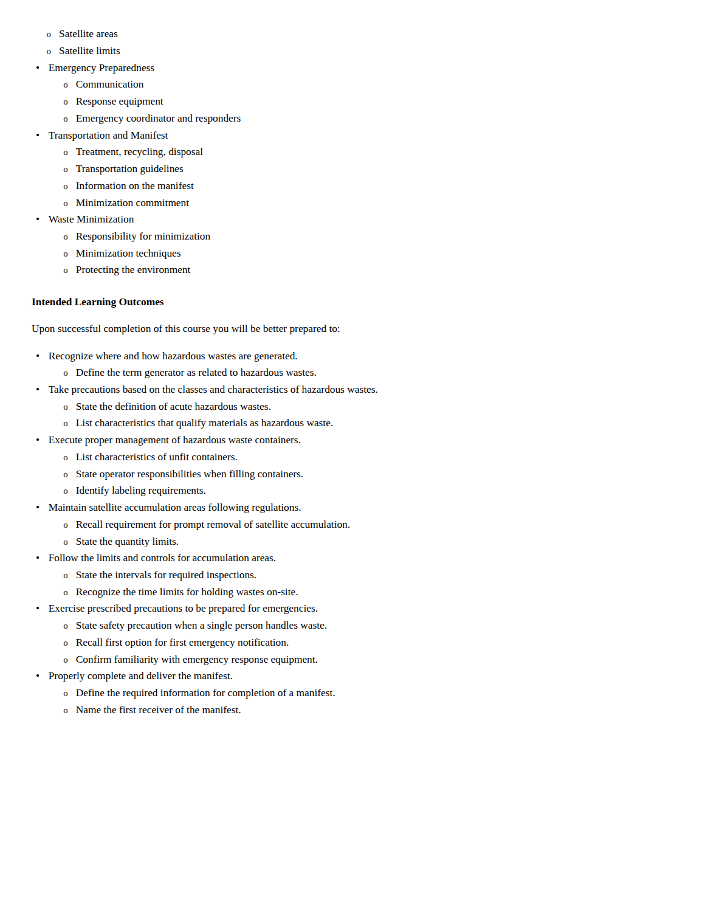Satellite areas
Satellite limits
Emergency Preparedness
Communication
Response equipment
Emergency coordinator and responders
Transportation and Manifest
Treatment, recycling, disposal
Transportation guidelines
Information on the manifest
Minimization commitment
Waste Minimization
Responsibility for minimization
Minimization techniques
Protecting the environment
Intended Learning Outcomes
Upon successful completion of this course you will be better prepared to:
Recognize where and how hazardous wastes are generated.
Define the term generator as related to hazardous wastes.
Take precautions based on the classes and characteristics of hazardous wastes.
State the definition of acute hazardous wastes.
List characteristics that qualify materials as hazardous waste.
Execute proper management of hazardous waste containers.
List characteristics of unfit containers.
State operator responsibilities when filling containers.
Identify labeling requirements.
Maintain satellite accumulation areas following regulations.
Recall requirement for prompt removal of satellite accumulation.
State the quantity limits.
Follow the limits and controls for accumulation areas.
State the intervals for required inspections.
Recognize the time limits for holding wastes on-site.
Exercise prescribed precautions to be prepared for emergencies.
State safety precaution when a single person handles waste.
Recall first option for first emergency notification.
Confirm familiarity with emergency response equipment.
Properly complete and deliver the manifest.
Define the required information for completion of a manifest.
Name the first receiver of the manifest.